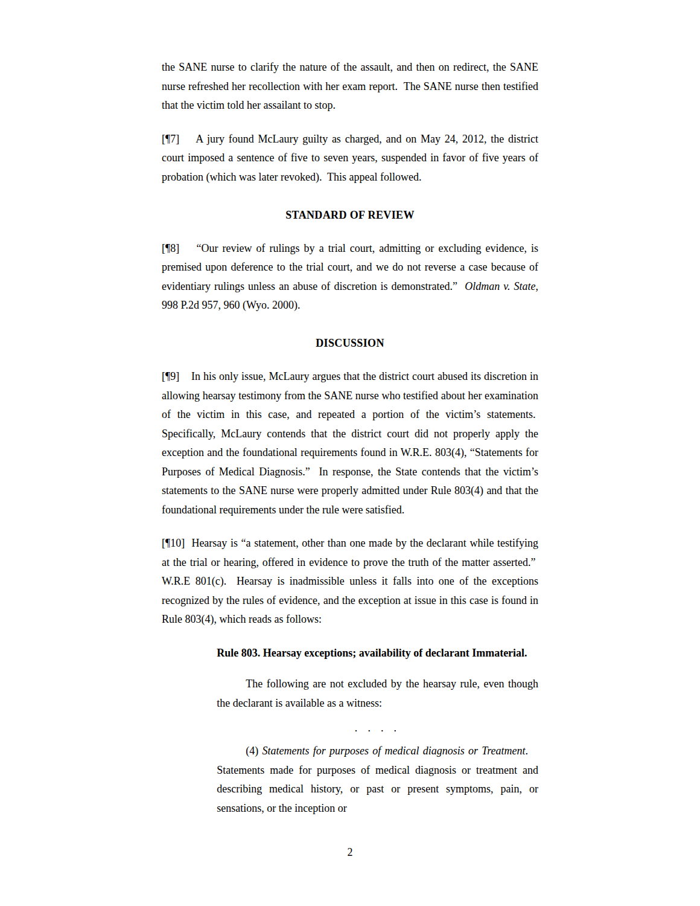the SANE nurse to clarify the nature of the assault, and then on redirect, the SANE nurse refreshed her recollection with her exam report. The SANE nurse then testified that the victim told her assailant to stop.
[¶7] A jury found McLaury guilty as charged, and on May 24, 2012, the district court imposed a sentence of five to seven years, suspended in favor of five years of probation (which was later revoked). This appeal followed.
STANDARD OF REVIEW
[¶8] “Our review of rulings by a trial court, admitting or excluding evidence, is premised upon deference to the trial court, and we do not reverse a case because of evidentiary rulings unless an abuse of discretion is demonstrated.” Oldman v. State, 998 P.2d 957, 960 (Wyo. 2000).
DISCUSSION
[¶9] In his only issue, McLaury argues that the district court abused its discretion in allowing hearsay testimony from the SANE nurse who testified about her examination of the victim in this case, and repeated a portion of the victim’s statements. Specifically, McLaury contends that the district court did not properly apply the exception and the foundational requirements found in W.R.E. 803(4), “Statements for Purposes of Medical Diagnosis.” In response, the State contends that the victim’s statements to the SANE nurse were properly admitted under Rule 803(4) and that the foundational requirements under the rule were satisfied.
[¶10] Hearsay is “a statement, other than one made by the declarant while testifying at the trial or hearing, offered in evidence to prove the truth of the matter asserted.” W.R.E 801(c). Hearsay is inadmissible unless it falls into one of the exceptions recognized by the rules of evidence, and the exception at issue in this case is found in Rule 803(4), which reads as follows:
Rule 803. Hearsay exceptions; availability of declarant Immaterial.
The following are not excluded by the hearsay rule, even though the declarant is available as a witness:
. . . .
(4) Statements for purposes of medical diagnosis or Treatment. Statements made for purposes of medical diagnosis or treatment and describing medical history, or past or present symptoms, pain, or sensations, or the inception or
2